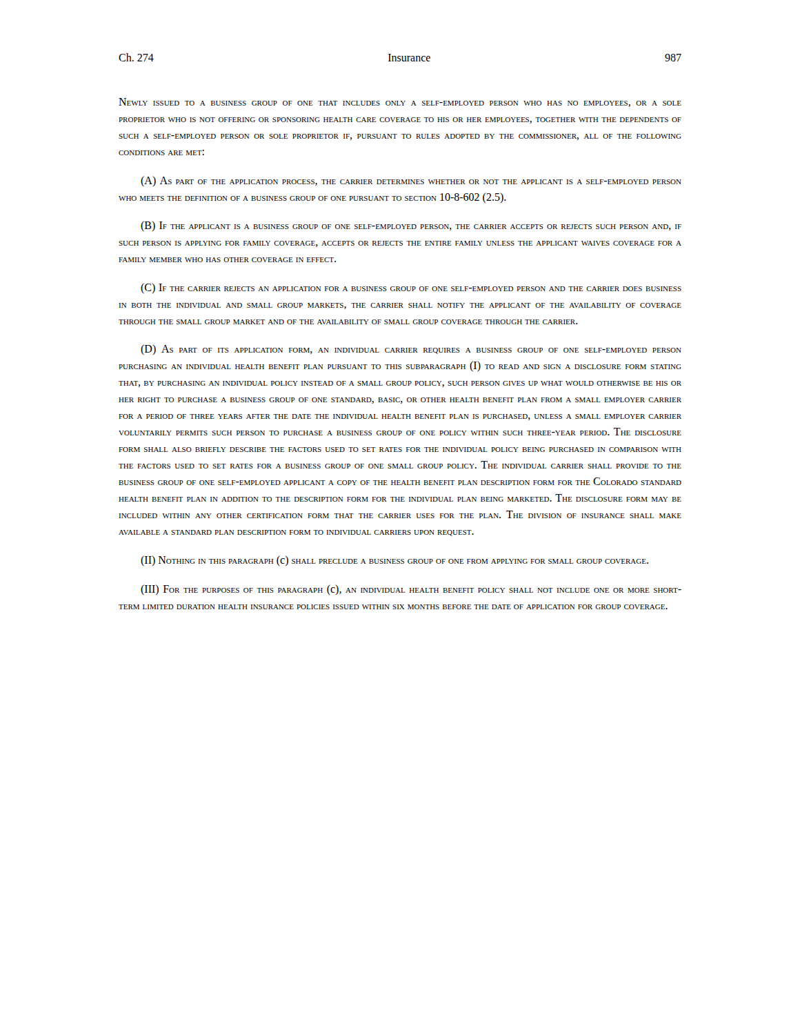Ch. 274 Insurance 987
Newly issued to a business group of one that includes only a self-employed person who has no employees, or a sole proprietor who is not offering or sponsoring health care coverage to his or her employees, together with the dependents of such a self-employed person or sole proprietor if, pursuant to rules adopted by the commissioner, all of the following conditions are met:
(A) As part of the application process, the carrier determines whether or not the applicant is a self-employed person who meets the definition of a business group of one pursuant to section 10-8-602 (2.5).
(B) If the applicant is a business group of one self-employed person, the carrier accepts or rejects such person and, if such person is applying for family coverage, accepts or rejects the entire family unless the applicant waives coverage for a family member who has other coverage in effect.
(C) If the carrier rejects an application for a business group of one self-employed person and the carrier does business in both the individual and small group markets, the carrier shall notify the applicant of the availability of coverage through the small group market and of the availability of small group coverage through the carrier.
(D) As part of its application form, an individual carrier requires a business group of one self-employed person purchasing an individual health benefit plan pursuant to this subparagraph (I) to read and sign a disclosure form stating that, by purchasing an individual policy instead of a small group policy, such person gives up what would otherwise be his or her right to purchase a business group of one standard, basic, or other health benefit plan from a small employer carrier for a period of three years after the date the individual health benefit plan is purchased, unless a small employer carrier voluntarily permits such person to purchase a business group of one policy within such three-year period. The disclosure form shall also briefly describe the factors used to set rates for the individual policy being purchased in comparison with the factors used to set rates for a business group of one small group policy. The individual carrier shall provide to the business group of one self-employed applicant a copy of the health benefit plan description form for the Colorado standard health benefit plan in addition to the description form for the individual plan being marketed. The disclosure form may be included within any other certification form that the carrier uses for the plan. The division of insurance shall make available a standard plan description form to individual carriers upon request.
(II) Nothing in this paragraph (c) shall preclude a business group of one from applying for small group coverage.
(III) For the purposes of this paragraph (c), an individual health benefit policy shall not include one or more short-term limited duration health insurance policies issued within six months before the date of application for group coverage.